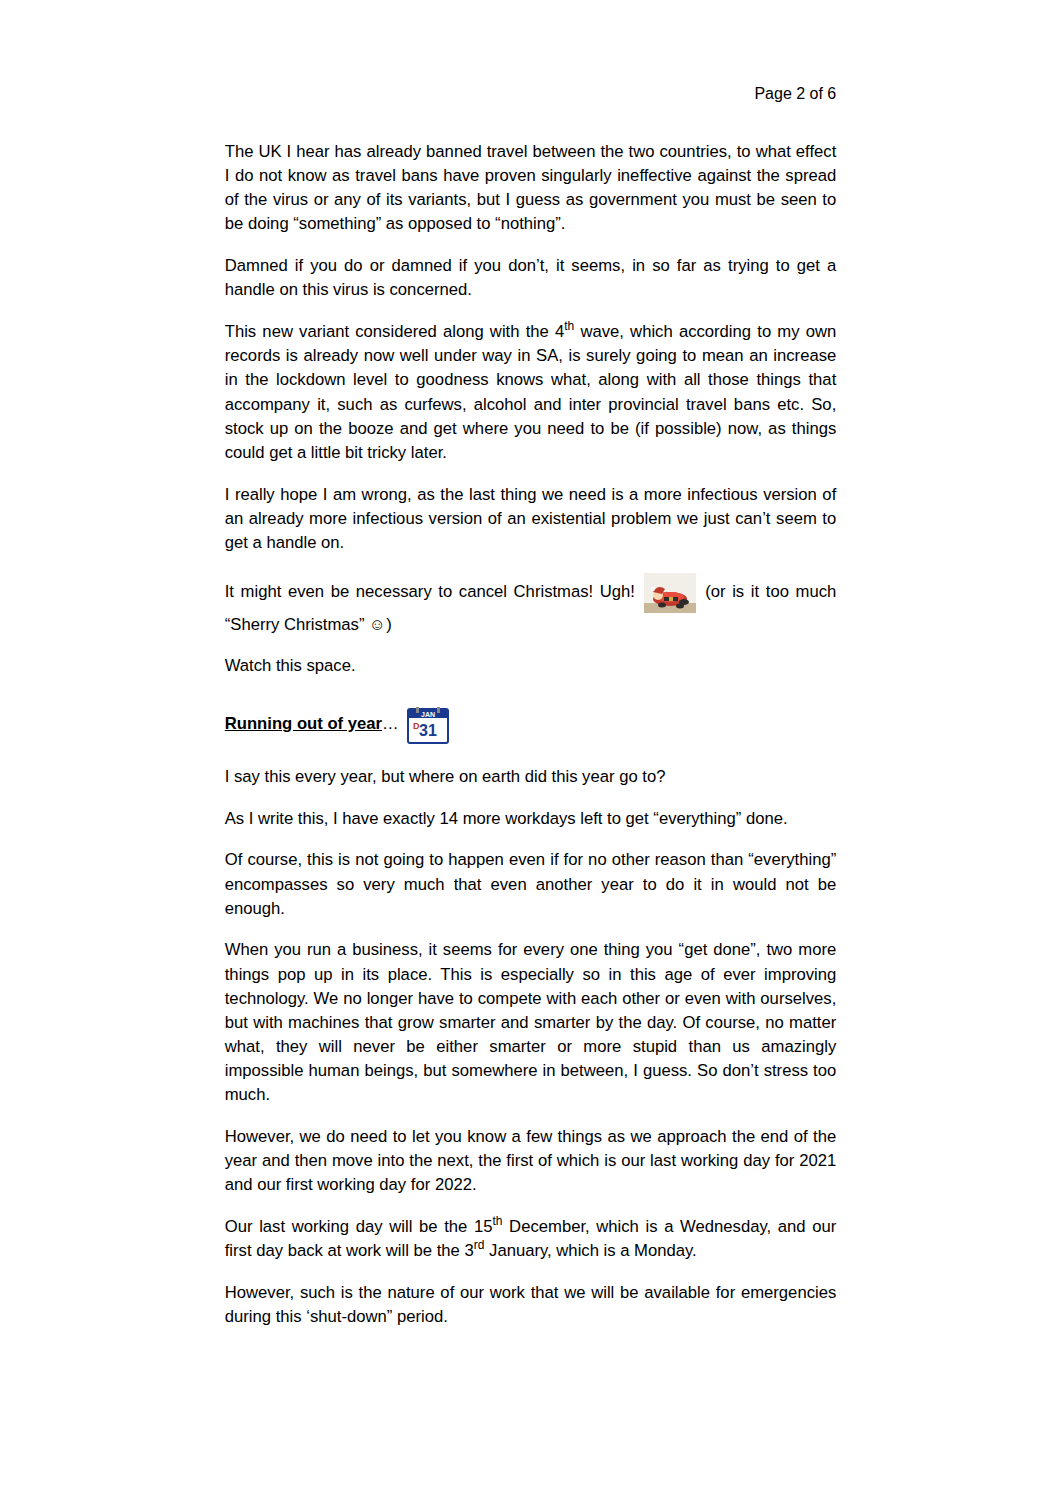Page 2 of 6
The UK I hear has already banned travel between the two countries, to what effect I do not know as travel bans have proven singularly ineffective against the spread of the virus or any of its variants, but I guess as government you must be seen to be doing “something” as opposed to “nothing”.
Damned if you do or damned if you don’t, it seems, in so far as trying to get a handle on this virus is concerned.
This new variant considered along with the 4th wave, which according to my own records is already now well under way in SA, is surely going to mean an increase in the lockdown level to goodness knows what, along with all those things that accompany it, such as curfews, alcohol and inter provincial travel bans etc. So, stock up on the booze and get where you need to be (if possible) now, as things could get a little bit tricky later.
I really hope I am wrong, as the last thing we need is a more infectious version of an already more infectious version of an existential problem we just can’t seem to get a handle on.
It might even be necessary to cancel Christmas! Ugh! (or is it too much “Sherry Christmas” ☺)
Watch this space.
Running out of year… JAN 31 D
I say this every year, but where on earth did this year go to?
As I write this, I have exactly 14 more workdays left to get “everything” done.
Of course, this is not going to happen even if for no other reason than “everything” encompasses so very much that even another year to do it in would not be enough.
When you run a business, it seems for every one thing you “get done”, two more things pop up in its place. This is especially so in this age of ever improving technology. We no longer have to compete with each other or even with ourselves, but with machines that grow smarter and smarter by the day. Of course, no matter what, they will never be either smarter or more stupid than us amazingly impossible human beings, but somewhere in between, I guess. So don’t stress too much.
However, we do need to let you know a few things as we approach the end of the year and then move into the next, the first of which is our last working day for 2021 and our first working day for 2022.
Our last working day will be the 15th December, which is a Wednesday, and our first day back at work will be the 3rd January, which is a Monday.
However, such is the nature of our work that we will be available for emergencies during this ‘shut-down” period.